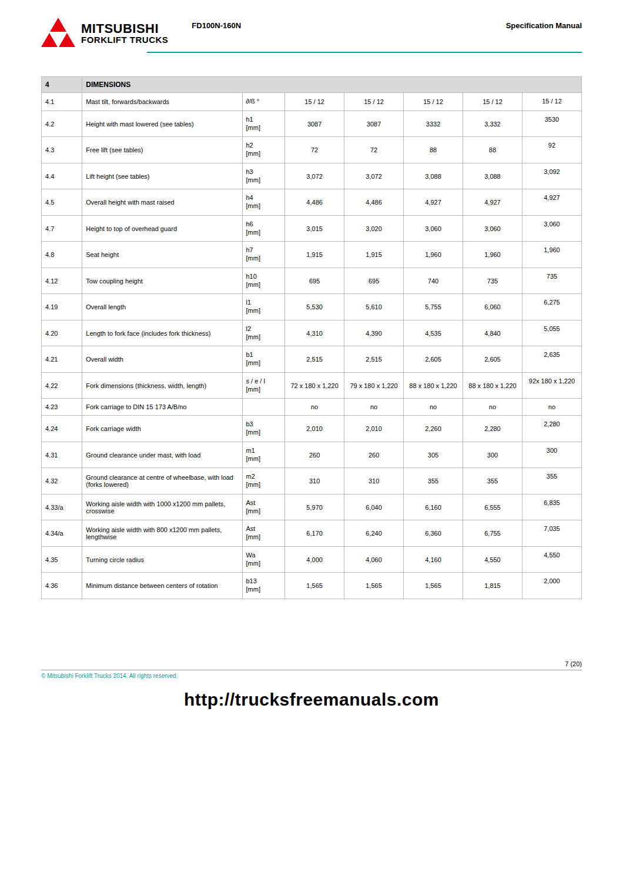MITSUBISHI
FORKLIFT TRUCKS
FD100N-160N
Specification Manual
| 4 | DIMENSIONS |
| --- | --- |
| 4.1 | Mast tilt, forwards/backwards | ∂/ß ° | 15 / 12 | 15 / 12 | 15 / 12 | 15 / 12 | 15 / 12 |
| 4.2 | Height with mast lowered (see tables) | h1 [mm] | 3087 | 3087 | 3332 | 3,332 | 3530 |
| 4.3 | Free lift (see tables) | h2 [mm] | 72 | 72 | 88 | 88 | 92 |
| 4.4 | Lift height (see tables) | h3 [mm] | 3,072 | 3,072 | 3,088 | 3,088 | 3,092 |
| 4.5 | Overall height with mast raised | h4 [mm] | 4,486 | 4,486 | 4,927 | 4,927 | 4,927 |
| 4.7 | Height to top of overhead guard | h6 [mm] | 3,015 | 3,020 | 3,060 | 3,060 | 3,060 |
| 4.8 | Seat height | h7 [mm] | 1,915 | 1,915 | 1,960 | 1,960 | 1,960 |
| 4.12 | Tow coupling height | h10 [mm] | 695 | 695 | 740 | 735 | 735 |
| 4.19 | Overall length | l1 [mm] | 5,530 | 5,610 | 5,755 | 6,060 | 6,275 |
| 4.20 | Length to fork face (includes fork thickness) | l2 [mm] | 4,310 | 4,390 | 4,535 | 4,840 | 5,055 |
| 4.21 | Overall width | b1 [mm] | 2,515 | 2,515 | 2,605 | 2,605 | 2,635 |
| 4.22 | Fork dimensions (thickness, width, length) | s / e / l [mm] | 72 x 180 x 1,220 | 79 x 180 x 1,220 | 88 x 180 x 1,220 | 88 x 180 x 1,220 | 92x 180 x 1,220 |
| 4.23 | Fork carriage to DIN 15 173 A/B/no | | no | no | no | no | no |
| 4.24 | Fork carriage width | b3 [mm] | 2,010 | 2,010 | 2,260 | 2,280 | 2,280 |
| 4.31 | Ground clearance under mast, with load | m1 [mm] | 260 | 260 | 305 | 300 | 300 |
| 4.32 | Ground clearance at centre of wheelbase, with load (forks lowered) | m2 [mm] | 310 | 310 | 355 | 355 | 355 |
| 4.33/a | Working aisle width with 1000 x1200 mm pallets, crosswise | Ast [mm] | 5,970 | 6,040 | 6,160 | 6,555 | 6,835 |
| 4.34/a | Working aisle width with 800 x1200 mm pallets, lengthwise | Ast [mm] | 6,170 | 6,240 | 6,360 | 6,755 | 7,035 |
| 4.35 | Turning circle radius | Wa [mm] | 4,000 | 4,060 | 4,160 | 4,550 | 4,550 |
| 4.36 | Minimum distance between centers of rotation | b13 [mm] | 1,565 | 1,565 | 1,565 | 1,815 | 2,000 |
7 (20)
© Mitsubishi Forklift Trucks 2014. All rights reserved.
http://trucksfreemanuals.com